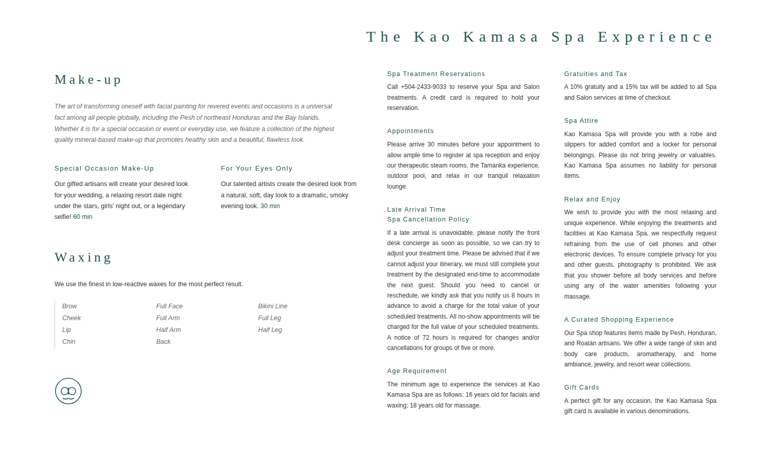The Kao Kamasa Spa Experience
Make-up
The art of transforming oneself with facial painting for revered events and occasions is a universal fact among all people globally, including the Pesh of northeast Honduras and the Bay Islands. Whether it is for a special occasion or event or everyday use, we feature a collection of the highest quality mineral-based make-up that promotes healthy skin and a beautiful, flawless look.
Special Occasion Make-Up
Our gifted artisans will create your desired look for your wedding, a relaxing resort date night under the stars, girls' night out, or a legendary selfie! 60 min
For Your Eyes Only
Our talented artists create the desired look from a natural, soft, day look to a dramatic, smoky evening look. 30 min
Waxing
We use the finest in low-reactive waxes for the most perfect result.
Brow
Cheek
Lip
Chin
Full Face
Full Arm
Half Arm
Back
Bikini Line
Full Leg
Half Leg
Spa Treatment Reservations
Call +504-2433-9033 to reserve your Spa and Salon treatments. A credit card is required to hold your reservation.
Appointments
Please arrive 30 minutes before your appointment to allow ample time to register at spa reception and enjoy our therapeutic steam rooms, the Tamanka experience, outdoor pool, and relax in our tranquil relaxation lounge.
Late Arrival Time
Spa Cancellation Policy
If a late arrival is unavoidable, please notify the front desk concierge as soon as possible, so we can try to adjust your treatment time. Please be advised that if we cannot adjust your itinerary, we must still complete your treatment by the designated end-time to accommodate the next guest. Should you need to cancel or reschedule, we kindly ask that you notify us 8 hours in advance to avoid a charge for the total value of your scheduled treatments. All no-show appointments will be charged for the full value of your scheduled treatments. A notice of 72 hours is required for changes and/or cancellations for groups of five or more.
Age Requirement
The minimum age to experience the services at Kao Kamasa Spa are as follows: 16 years old for facials and waxing; 18 years old for massage.
Gratuities and Tax
A 10% gratuity and a 15% tax will be added to all Spa and Salon services at time of checkout.
Spa Attire
Kao Kamasa Spa will provide you with a robe and slippers for added comfort and a locker for personal belongings. Please do not bring jewelry or valuables. Kao Kamasa Spa assumes no liability for personal items.
Relax and Enjoy
We wish to provide you with the most relaxing and unique experience. While enjoying the treatments and facilities at Kao Kamasa Spa, we respectfully request refraining from the use of cell phones and other electronic devices. To ensure complete privacy for you and other guests, photography is prohibited. We ask that you shower before all body services and before using any of the water amenities following your massage.
A Curated Shopping Experience
Our Spa shop features items made by Pesh, Honduran, and Roatán artisans. We offer a wide range of skin and body care products, aromatherapy, and home ambiance, jewelry, and resort wear collections.
Gift Cards
A perfect gift for any occasion, the Kao Kamasa Spa gift card is available in various denominations.